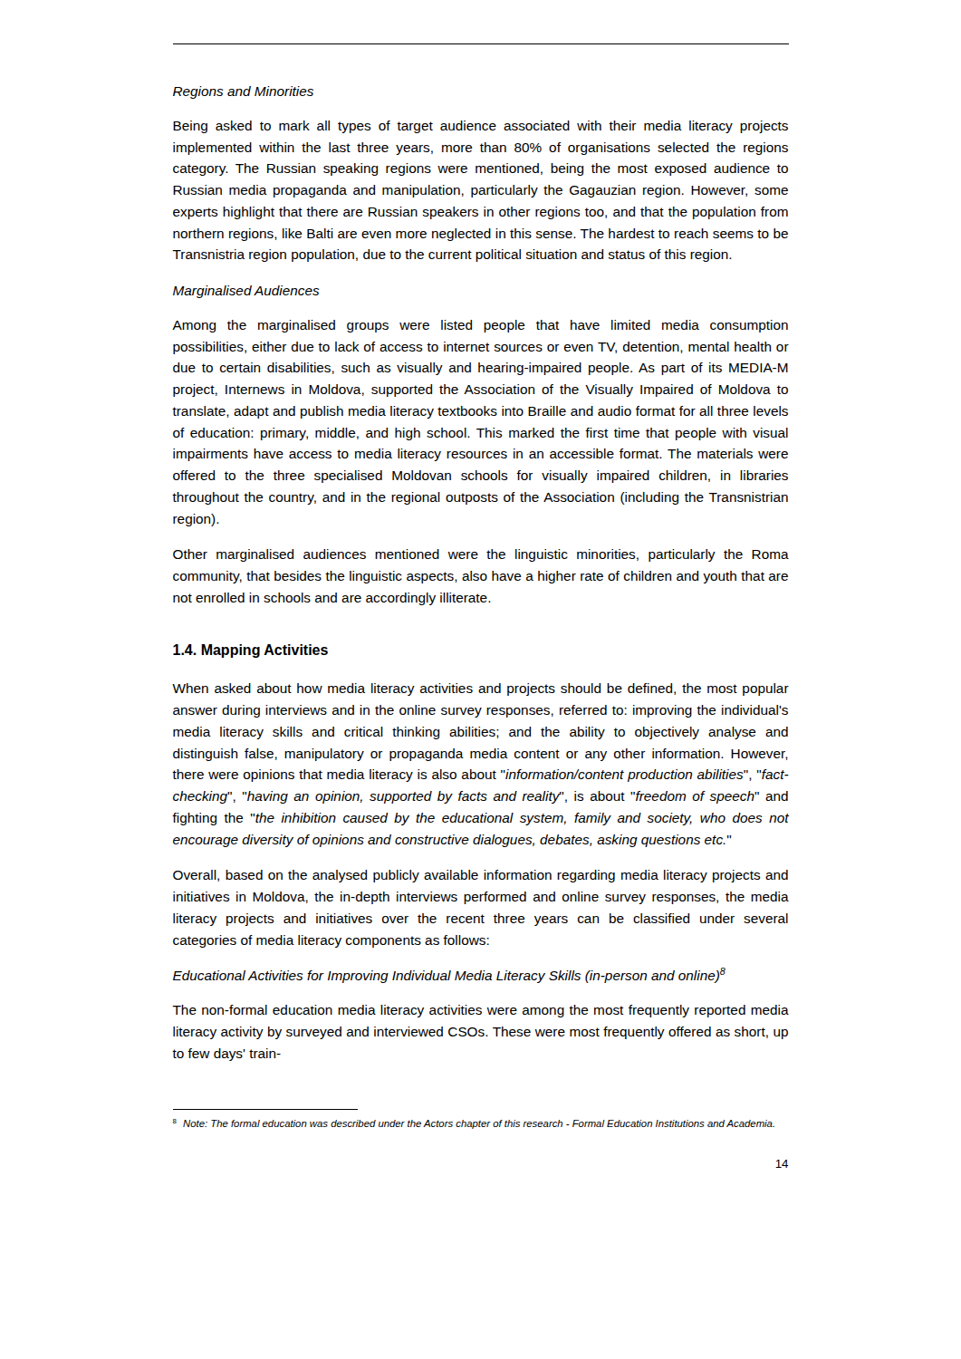Regions and Minorities
Being asked to mark all types of target audience associated with their media literacy projects implemented within the last three years, more than 80% of organisations selected the regions category. The Russian speaking regions were mentioned, being the most exposed audience to Russian media propaganda and manipulation, particularly the Gagauzian region. However, some experts highlight that there are Russian speakers in other regions too, and that the population from northern regions, like Balti are even more neglected in this sense. The hardest to reach seems to be Transnistria region population, due to the current political situation and status of this region.
Marginalised Audiences
Among the marginalised groups were listed people that have limited media consumption possibilities, either due to lack of access to internet sources or even TV, detention, mental health or due to certain disabilities, such as visually and hearing-impaired people. As part of its MEDIA-M project, Internews in Moldova, supported the Association of the Visually Impaired of Moldova to translate, adapt and publish media literacy textbooks into Braille and audio format for all three levels of education: primary, middle, and high school. This marked the first time that people with visual impairments have access to media literacy resources in an accessible format. The materials were offered to the three specialised Moldovan schools for visually impaired children, in libraries throughout the country, and in the regional outposts of the Association (including the Transnistrian region).
Other marginalised audiences mentioned were the linguistic minorities, particularly the Roma community, that besides the linguistic aspects, also have a higher rate of children and youth that are not enrolled in schools and are accordingly illiterate.
1.4. Mapping Activities
When asked about how media literacy activities and projects should be defined, the most popular answer during interviews and in the online survey responses, referred to: improving the individual's media literacy skills and critical thinking abilities; and the ability to objectively analyse and distinguish false, manipulatory or propaganda media content or any other information. However, there were opinions that media literacy is also about "information/content production abilities", "fact-checking", "having an opinion, supported by facts and reality", is about "freedom of speech" and fighting the "the inhibition caused by the educational system, family and society, who does not encourage diversity of opinions and constructive dialogues, debates, asking questions etc."
Overall, based on the analysed publicly available information regarding media literacy projects and initiatives in Moldova, the in-depth interviews performed and online survey responses, the media literacy projects and initiatives over the recent three years can be classified under several categories of media literacy components as follows:
Educational Activities for Improving Individual Media Literacy Skills (in-person and online)8
The non-formal education media literacy activities were among the most frequently reported media literacy activity by surveyed and interviewed CSOs. These were most frequently offered as short, up to few days' train-
8 Note: The formal education was described under the Actors chapter of this research - Formal Education Institutions and Academia.
14